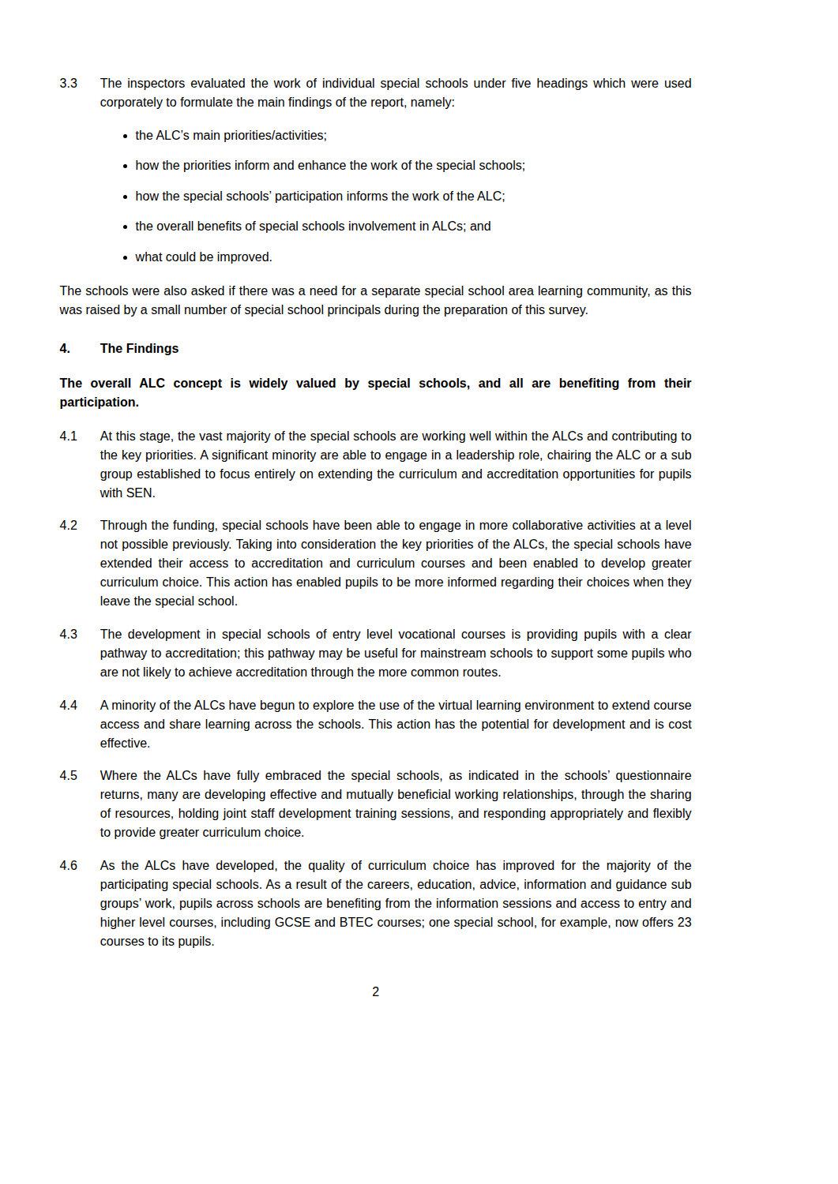3.3
The inspectors evaluated the work of individual special schools under five headings which were used corporately to formulate the main findings of the report, namely:
the ALC’s main priorities/activities;
how the priorities inform and enhance the work of the special schools;
how the special schools’ participation informs the work of the ALC;
the overall benefits of special schools involvement in ALCs; and
what could be improved.
The schools were also asked if there was a need for a separate special school area learning community, as this was raised by a small number of special school principals during the preparation of this survey.
4.
The Findings
The overall ALC concept is widely valued by special schools, and all are benefiting from their participation.
4.1
At this stage, the vast majority of the special schools are working well within the ALCs and contributing to the key priorities. A significant minority are able to engage in a leadership role, chairing the ALC or a sub group established to focus entirely on extending the curriculum and accreditation opportunities for pupils with SEN.
4.2
Through the funding, special schools have been able to engage in more collaborative activities at a level not possible previously. Taking into consideration the key priorities of the ALCs, the special schools have extended their access to accreditation and curriculum courses and been enabled to develop greater curriculum choice. This action has enabled pupils to be more informed regarding their choices when they leave the special school.
4.3
The development in special schools of entry level vocational courses is providing pupils with a clear pathway to accreditation; this pathway may be useful for mainstream schools to support some pupils who are not likely to achieve accreditation through the more common routes.
4.4
A minority of the ALCs have begun to explore the use of the virtual learning environment to extend course access and share learning across the schools. This action has the potential for development and is cost effective.
4.5
Where the ALCs have fully embraced the special schools, as indicated in the schools’ questionnaire returns, many are developing effective and mutually beneficial working relationships, through the sharing of resources, holding joint staff development training sessions, and responding appropriately and flexibly to provide greater curriculum choice.
4.6
As the ALCs have developed, the quality of curriculum choice has improved for the majority of the participating special schools. As a result of the careers, education, advice, information and guidance sub groups’ work, pupils across schools are benefiting from the information sessions and access to entry and higher level courses, including GCSE and BTEC courses; one special school, for example, now offers 23 courses to its pupils.
2